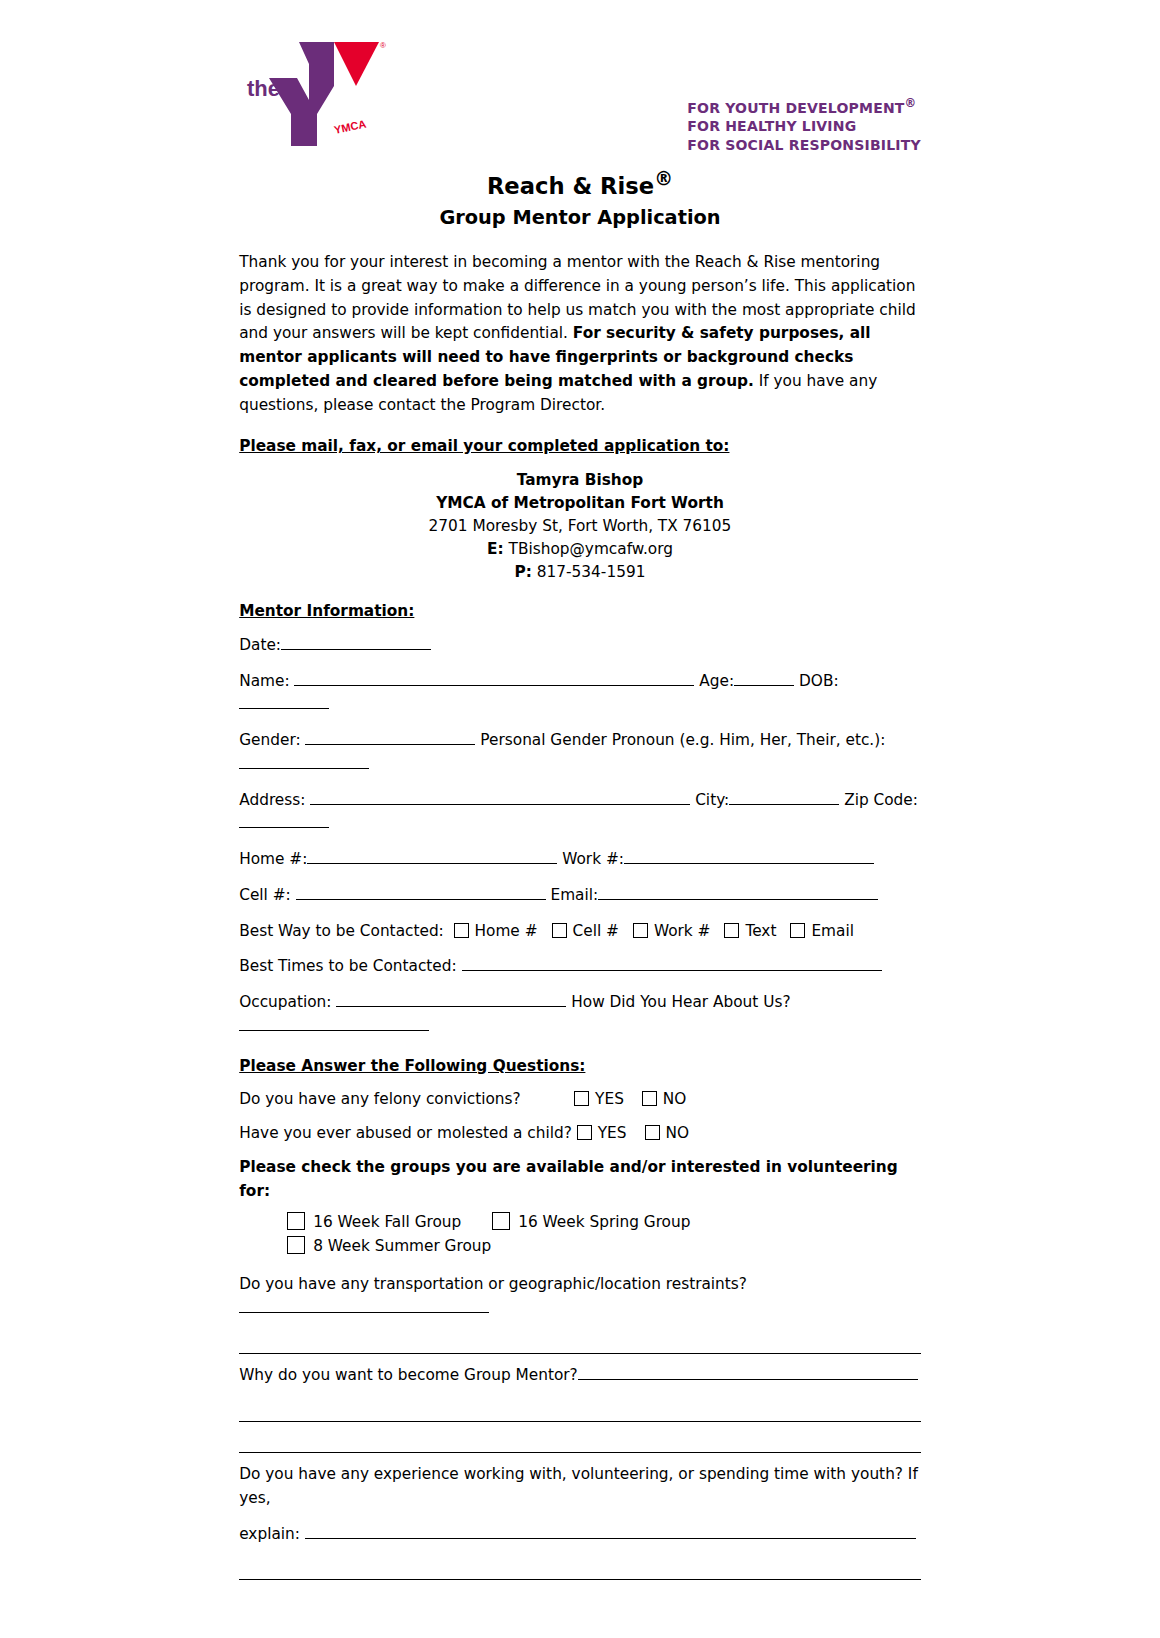the YMCA ®
FOR YOUTH DEVELOPMENT® FOR HEALTHY LIVING FOR SOCIAL RESPONSIBILITY
Reach & Rise®
Group Mentor Application
Thank you for your interest in becoming a mentor with the Reach & Rise mentoring program. It is a great way to make a difference in a young person’s life. This application is designed to provide information to help us match you with the most appropriate child and your answers will be kept confidential. For security & safety purposes, all mentor applicants will need to have fingerprints or background checks completed and cleared before being matched with a group. If you have any questions, please contact the Program Director.
Please mail, fax, or email your completed application to:
Tamyra Bishop
YMCA of Metropolitan Fort Worth
2701 Moresby St, Fort Worth, TX 76105
E: TBishop@ymcafw.org
P: 817-534-1591
Mentor Information:
Date:
Name: Age: DOB:
Gender: Personal Gender Pronoun (e.g. Him, Her, Their, etc.):
Address: City: Zip Code:
Home #: Work #:
Cell #: Email:
Best Way to be Contacted: Home # Cell # Work # Text Email
Best Times to be Contacted:
Occupation: How Did You Hear About Us?
Please Answer the Following Questions:
Do you have any felony convictions? YES NO
Have you ever abused or molested a child? YES NO
Please check the groups you are available and/or interested in volunteering for:
16 Week Fall Group 16 Week Spring Group 8 Week Summer Group
Do you have any transportation or geographic/location restraints?
Why do you want to become Group Mentor?
Do you have any experience working with, volunteering, or spending time with youth? If yes,
explain: